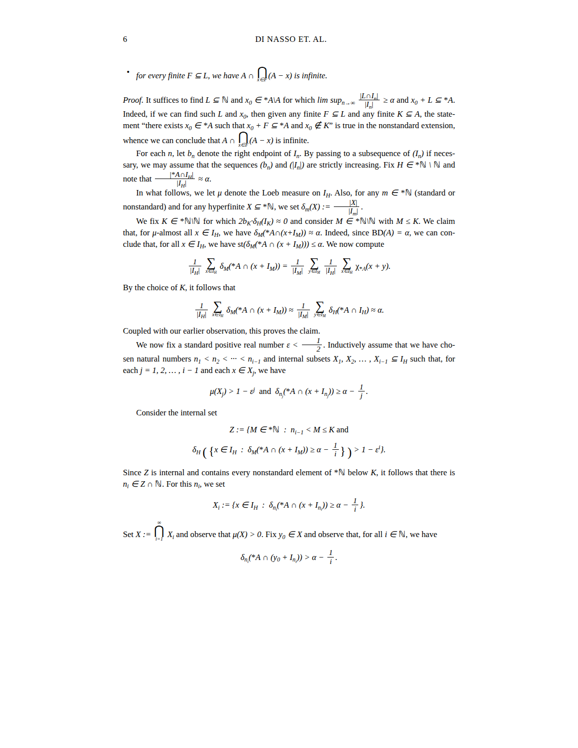6 DI NASSO ET. AL.
for every finite F ⊆ L, we have A ∩ ⋂x∈F(A − x) is infinite.
Proof. It suffices to find L ⊆ ℕ and x0 ∈ *A\A for which lim supn→∞ |L∩In||In| ≥ α and x0 + L ⊆ *A. Indeed, if we can find such L and x0, then given any finite F ⊆ L and any finite K ⊆ A, the statement “there exists x0 ∈ *A such that x0 + F ⊆ *A and x0 ∉ K” is true in the nonstandard extension, whence we can conclude that A ∩ ⋂x∈F(A − x) is infinite.
For each n, let bn denote the right endpoint of In. By passing to a subsequence of (In) if necessary, we may assume that the sequences (bn) and (|In|) are strictly increasing. Fix H ∈ *ℕ \ ℕ and note that |*A∩IH||IH| ≈ α.
In what follows, we let μ denote the Loeb measure on IH. Also, for any m ∈ *ℕ (standard or nonstandard) and for any hyperfinite X ⊆ *ℕ, we set δm(X) := |X||Im|.
We fix K ∈ *ℕ\ℕ for which 2bK·δH(IK) ≈ 0 and consider M ∈ *ℕ\ℕ with M ≤ K. We claim that, for μ-almost all x ∈ IH, we have δM(*A∩(x+IM)) ≈ α. Indeed, since BD(A) = α, we can conclude that, for all x ∈ IH, we have st(δM(*A ∩ (x + IM))) ≤ α. We now compute
1|IH| ∑x∈IH δM(*A ∩ (x + IM)) = 1|IM| ∑y∈IM 1|IH| ∑x∈IH χ*A(x + y).
By the choice of K, it follows that
1|IH| ∑x∈IH δM(*A ∩ (x + IM)) ≈ 1|IM| ∑y∈IM δH(*A ∩ IH) ≈ α.
Coupled with our earlier observation, this proves the claim.
We now fix a standard positive real number ε < 12. Inductively assume that we have chosen natural numbers n1 < n2 < ··· < ni−1 and internal subsets X1, X2, … , Xi−1 ⊆ IH such that, for each j = 1, 2, … , i − 1 and each x ∈ Xj, we have
μ(Xj) > 1 − εj and δnj(*A ∩ (x + Inj)) ≥ α − 1 j.
Consider the internal set
Z := {M ∈ *ℕ : ni−1 < M ≤ K and
δH ( {x ∈ IH : δM(*A ∩ (x + IM)) ≥ α − 1 i} ) > 1 − εi}.
Since Z is internal and contains every nonstandard element of *ℕ below K, it follows that there is ni ∈ Z ∩ ℕ. For this ni, we set
Xi := {x ∈ IH : δni(*A ∩ (x + Ini)) ≥ α − 1 i}.
Set X := ∞⋂i=1 Xi and observe that μ(X) > 0. Fix y0 ∈ X and observe that, for all i ∈ ℕ, we have
δni(*A ∩ (y0 + Ini)) > α − 1 i.